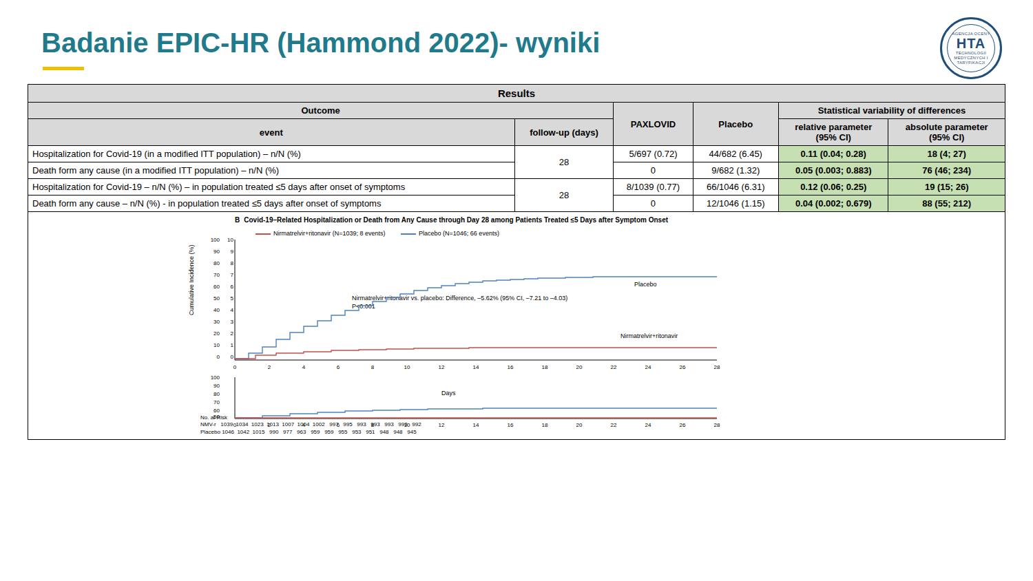Badanie EPIC-HR (Hammond 2022)- wyniki
AGENCJA OCENY
HTA
TECHNOLOGII MEDYCZNYCH I TARYFIKACJI
| Results |
| --- |
| Outcome | PAXLOVID | Placebo | Statistical variability of differences |
| event | follow-up (days) | relative parameter (95% CI) | absolute parameter (95% CI) |
| Hospitalization for Covid-19 (in a modified ITT population) – n/N (%) | 28 | 5/697 (0.72) | 44/682 (6.45) | 0.11 (0.04; 0.28) | 18 (4; 27) |
| Death form any cause (in a modified ITT population) – n/N (%) | 0 | 9/682 (1.32) | 0.05 (0.003; 0.883) | 76 (46; 234) |
| Hospitalization for Covid-19 – n/N (%) – in population treated ≤5 days after onset of symptoms | 28 | 8/1039 (0.77) | 66/1046 (6.31) | 0.12 (0.06; 0.25) | 19 (15; 26) |
| Death form any cause – n/N (%) - in population treated ≤5 days after onset of symptoms | 0 | 12/1046 (1.15) | 0.04 (0.002; 0.679) | 88 (55; 212) |
| B Covid-19–Related Hospitalization or Death from Any Cause through Day 28 among Patients Treated ≤5 Days after Symptom Onset Nirmatrelvir+ritonavir (N=1039; 8 events) Placebo (N=1046; 66 events) Cumulative Incidence (%) Nirmatrelvir+ritonavir vs. placebo: Difference, –5.62% (95% CI, –7.21 to –4.03) P<0.001 Placebo Nirmatrelvir+ritonavir Days 100 90 80 70 60 50 40 30 20 10 0 10 9 8 7 6 5 4 3 2 1 0 0 2 4 6 8 10 12 14 16 18 20 22 24 26 28 100 90 80 70 60 50 0 2 4 6 8 10 12 14 16 18 20 22 24 26 28 No. at Risk NMV-r 1039 1034 1023 1013 1007 1004 1002 997 995 993 993 993 993 992 Placebo 1046 1042 1015 990 977 963 959 959 955 953 951 948 948 945 |